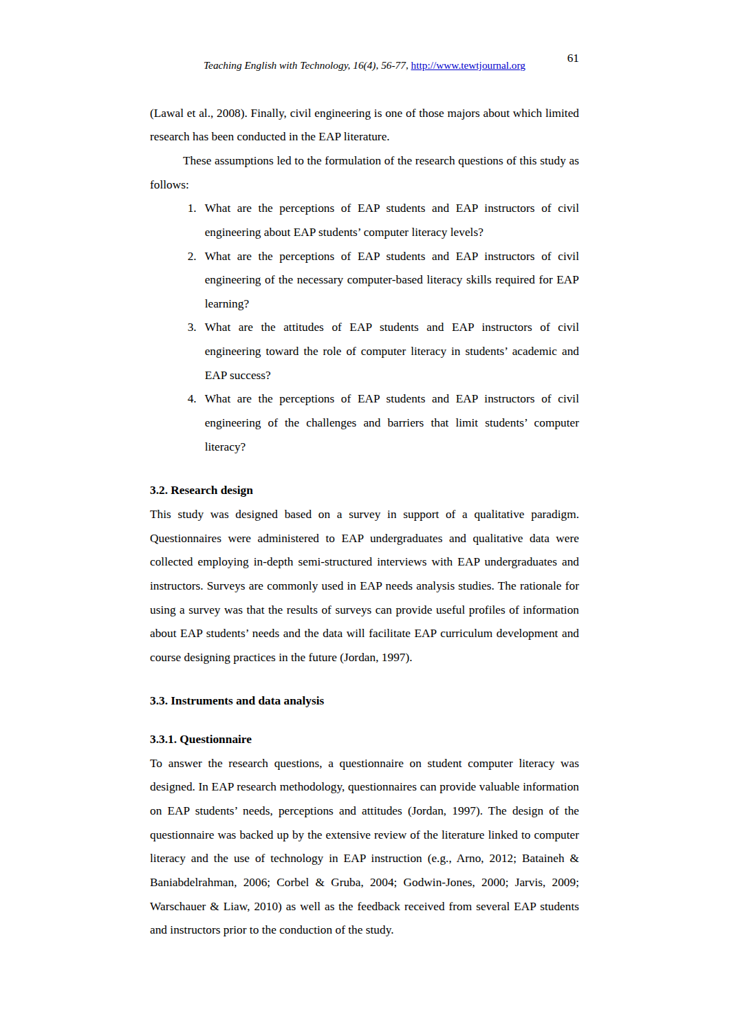Teaching English with Technology, 16(4), 56-77, http://www.tewtjournal.org 61
(Lawal et al., 2008). Finally, civil engineering is one of those majors about which limited research has been conducted in the EAP literature.
These assumptions led to the formulation of the research questions of this study as follows:
What are the perceptions of EAP students and EAP instructors of civil engineering about EAP students’ computer literacy levels?
What are the perceptions of EAP students and EAP instructors of civil engineering of the necessary computer-based literacy skills required for EAP learning?
What are the attitudes of EAP students and EAP instructors of civil engineering toward the role of computer literacy in students’ academic and EAP success?
What are the perceptions of EAP students and EAP instructors of civil engineering of the challenges and barriers that limit students’ computer literacy?
3.2. Research design
This study was designed based on a survey in support of a qualitative paradigm. Questionnaires were administered to EAP undergraduates and qualitative data were collected employing in-depth semi-structured interviews with EAP undergraduates and instructors. Surveys are commonly used in EAP needs analysis studies. The rationale for using a survey was that the results of surveys can provide useful profiles of information about EAP students’ needs and the data will facilitate EAP curriculum development and course designing practices in the future (Jordan, 1997).
3.3. Instruments and data analysis
3.3.1. Questionnaire
To answer the research questions, a questionnaire on student computer literacy was designed. In EAP research methodology, questionnaires can provide valuable information on EAP students’ needs, perceptions and attitudes (Jordan, 1997). The design of the questionnaire was backed up by the extensive review of the literature linked to computer literacy and the use of technology in EAP instruction (e.g., Arno, 2012; Bataineh & Baniabdelrahman, 2006; Corbel & Gruba, 2004; Godwin-Jones, 2000; Jarvis, 2009; Warschauer & Liaw, 2010) as well as the feedback received from several EAP students and instructors prior to the conduction of the study.